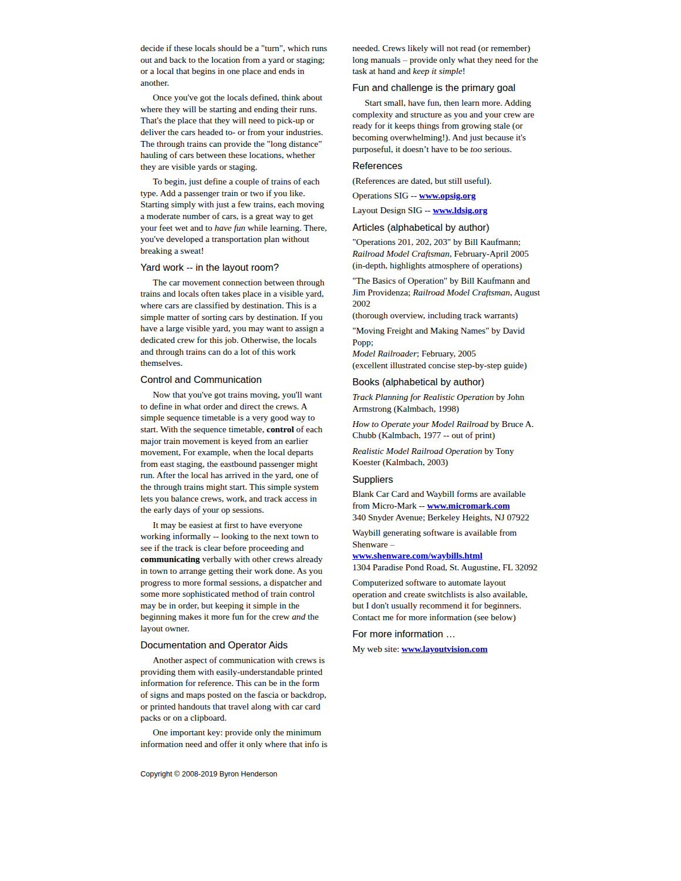decide if these locals should be a "turn", which runs out and back to the location from a yard or staging; or a local that begins in one place and ends in another.
Once you've got the locals defined, think about where they will be starting and ending their runs. That's the place that they will need to pick-up or deliver the cars headed to- or from your industries. The through trains can provide the "long distance" hauling of cars between these locations, whether they are visible yards or staging.
To begin, just define a couple of trains of each type. Add a passenger train or two if you like. Starting simply with just a few trains, each moving a moderate number of cars, is a great way to get your feet wet and to have fun while learning. There, you've developed a transportation plan without breaking a sweat!
Yard work -- in the layout room?
The car movement connection between through trains and locals often takes place in a visible yard, where cars are classified by destination. This is a simple matter of sorting cars by destination. If you have a large visible yard, you may want to assign a dedicated crew for this job. Otherwise, the locals and through trains can do a lot of this work themselves.
Control and Communication
Now that you've got trains moving, you'll want to define in what order and direct the crews. A simple sequence timetable is a very good way to start. With the sequence timetable, control of each major train movement is keyed from an earlier movement, For example, when the local departs from east staging, the eastbound passenger might run. After the local has arrived in the yard, one of the through trains might start. This simple system lets you balance crews, work, and track access in the early days of your op sessions.
It may be easiest at first to have everyone working informally -- looking to the next town to see if the track is clear before proceeding and communicating verbally with other crews already in town to arrange getting their work done. As you progress to more formal sessions, a dispatcher and some more sophisticated method of train control may be in order, but keeping it simple in the beginning makes it more fun for the crew and the layout owner.
Documentation and Operator Aids
Another aspect of communication with crews is providing them with easily-understandable printed information for reference. This can be in the form of signs and maps posted on the fascia or backdrop, or printed handouts that travel along with car card packs or on a clipboard.
One important key: provide only the minimum information need and offer it only where that info is
Copyright © 2008-2019 Byron Henderson
needed. Crews likely will not read (or remember) long manuals – provide only what they need for the task at hand and keep it simple!
Fun and challenge is the primary goal
Start small, have fun, then learn more. Adding complexity and structure as you and your crew are ready for it keeps things from growing stale (or becoming overwhelming!). And just because it's purposeful, it doesn’t have to be too serious.
References
(References are dated, but still useful).
Operations SIG -- www.opsig.org
Layout Design SIG -- www.ldsig.org
Articles (alphabetical by author)
"Operations 201, 202, 203" by Bill Kaufmann;
Railroad Model Craftsman, February-April 2005
(in-depth, highlights atmosphere of operations)
"The Basics of Operation" by Bill Kaufmann and Jim Providenza; Railroad Model Craftsman, August 2002
(thorough overview, including track warrants)
"Moving Freight and Making Names" by David Popp;
Model Railroader; February, 2005
(excellent illustrated concise step-by-step guide)
Books (alphabetical by author)
Track Planning for Realistic Operation by John Armstrong (Kalmbach, 1998)
How to Operate your Model Railroad by Bruce A. Chubb (Kalmbach, 1977 -- out of print)
Realistic Model Railroad Operation by Tony Koester (Kalmbach, 2003)
Suppliers
Blank Car Card and Waybill forms are available from Micro-Mark -- www.micromark.com
340 Snyder Avenue; Berkeley Heights, NJ 07922
Waybill generating software is available from Shenware –
www.shenware.com/waybills.html
1304 Paradise Pond Road, St. Augustine, FL 32092
Computerized software to automate layout operation and create switchlists is also available, but I don't usually recommend it for beginners. Contact me for more information (see below)
For more information …
My web site: www.layoutvision.com